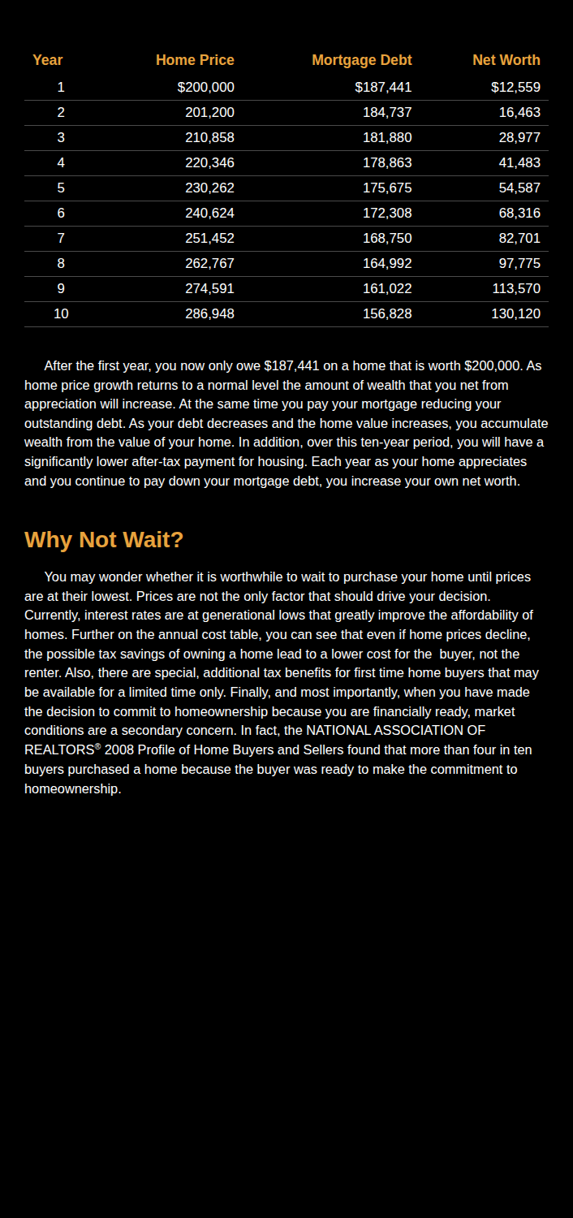| Year | Home Price | Mortgage Debt | Net Worth |
| --- | --- | --- | --- |
| 1 | $200,000 | $187,441 | $12,559 |
| 2 | 201,200 | 184,737 | 16,463 |
| 3 | 210,858 | 181,880 | 28,977 |
| 4 | 220,346 | 178,863 | 41,483 |
| 5 | 230,262 | 175,675 | 54,587 |
| 6 | 240,624 | 172,308 | 68,316 |
| 7 | 251,452 | 168,750 | 82,701 |
| 8 | 262,767 | 164,992 | 97,775 |
| 9 | 274,591 | 161,022 | 113,570 |
| 10 | 286,948 | 156,828 | 130,120 |
After the first year, you now only owe $187,441 on a home that is worth $200,000. As home price growth returns to a normal level the amount of wealth that you net from appreciation will increase. At the same time you pay your mortgage reducing your outstanding debt. As your debt decreases and the home value increases, you accumulate wealth from the value of your home. In addition, over this ten-year period, you will have a significantly lower after-tax payment for housing. Each year as your home appreciates and you continue to pay down your mortgage debt, you increase your own net worth.
Why Not Wait?
You may wonder whether it is worthwhile to wait to purchase your home until prices are at their lowest. Prices are not the only factor that should drive your decision. Currently, interest rates are at generational lows that greatly improve the affordability of homes. Further on the annual cost table, you can see that even if home prices decline, the possible tax savings of owning a home lead to a lower cost for the buyer, not the renter. Also, there are special, additional tax benefits for first time home buyers that may be available for a limited time only. Finally, and most importantly, when you have made the decision to commit to homeownership because you are financially ready, market conditions are a secondary concern. In fact, the NATIONAL ASSOCIATION OF REALTORS® 2008 Profile of Home Buyers and Sellers found that more than four in ten buyers purchased a home because the buyer was ready to make the commitment to homeownership.